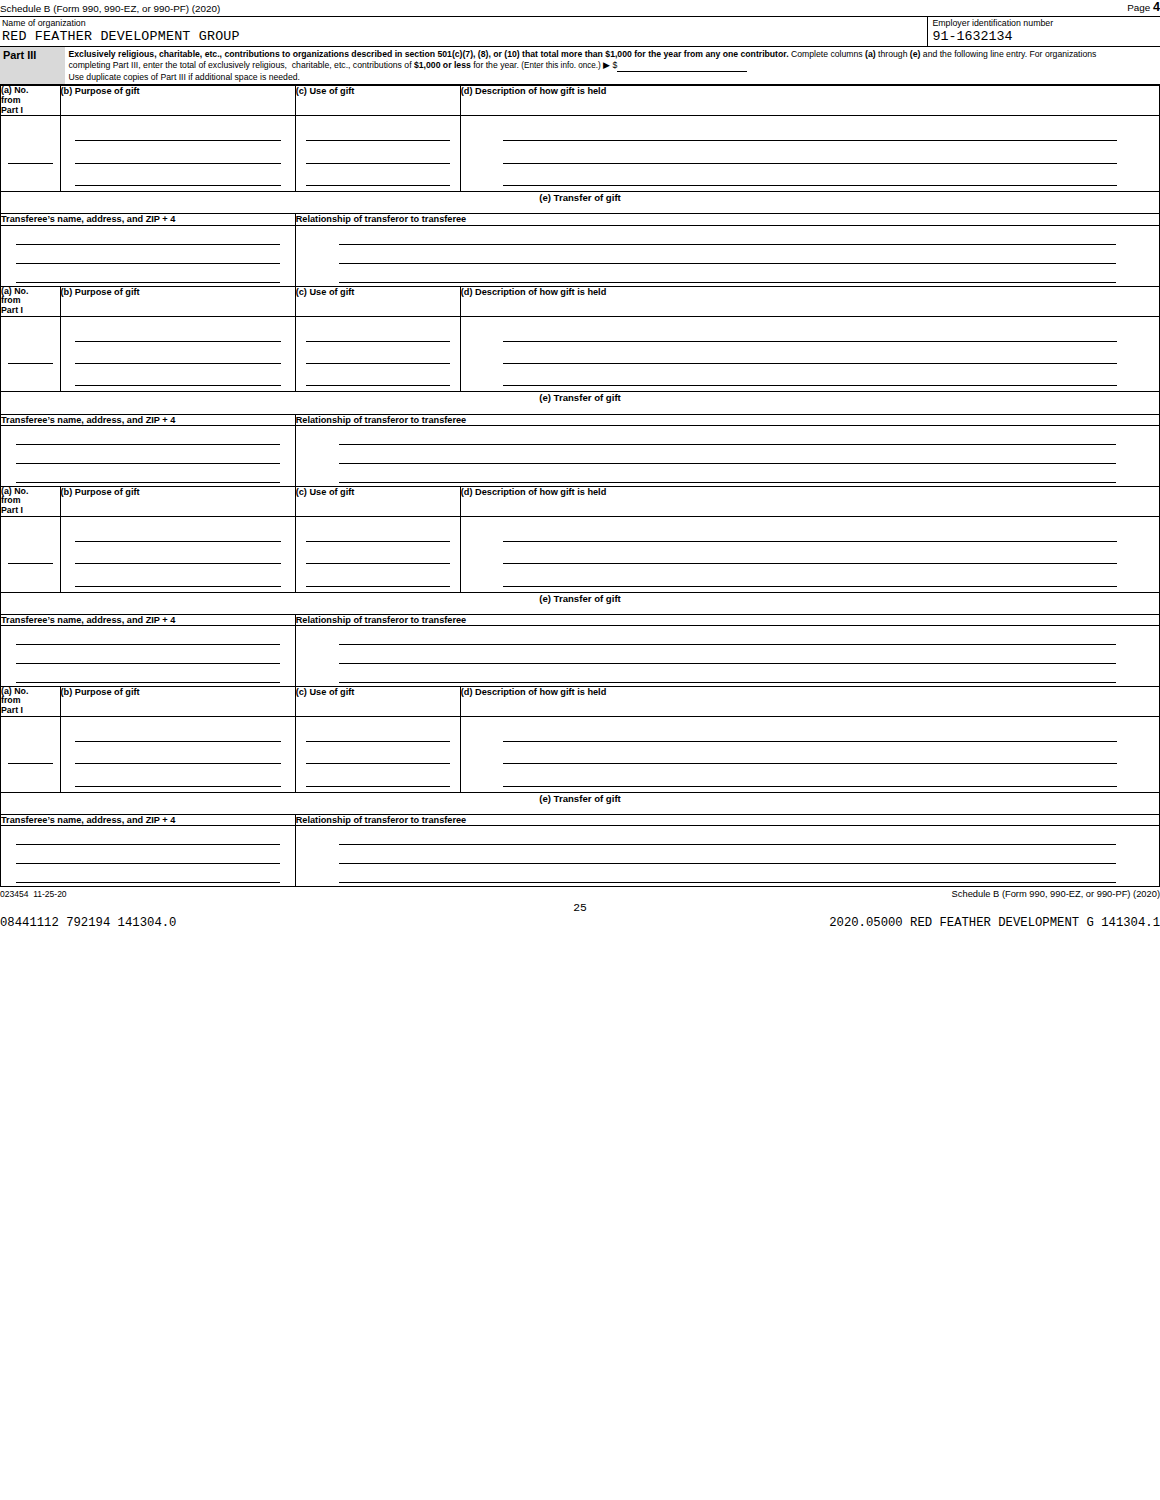Schedule B (Form 990, 990-EZ, or 990-PF) (2020)
Page 4
Name of organization
Employer identification number
RED FEATHER DEVELOPMENT GROUP
91-1632134
Part III
Exclusively religious, charitable, etc., contributions to organizations described in section 501(c)(7), (8), or (10) that total more than $1,000 for the year from any one contributor. Complete columns (a) through (e) and the following line entry. For organizations
completing Part III, enter the total of exclusively religious, charitable, etc., contributions of $1,000 or less for the year. (Enter this info. once.) ▶ $
Use duplicate copies of Part III if additional space is needed.
| (a) No. from Part I | (b) Purpose of gift | (c) Use of gift | (d) Description of how gift is held |
| (e) Transfer of gift |
| Transferee’s name, address, and ZIP + 4 | Relationship of transferor to transferee |
| (a) No. from Part I | (b) Purpose of gift | (c) Use of gift | (d) Description of how gift is held |
| (e) Transfer of gift |
| Transferee’s name, address, and ZIP + 4 | Relationship of transferor to transferee |
| (a) No. from Part I | (b) Purpose of gift | (c) Use of gift | (d) Description of how gift is held |
| (e) Transfer of gift |
| Transferee’s name, address, and ZIP + 4 | Relationship of transferor to transferee |
| (a) No. from Part I | (b) Purpose of gift | (c) Use of gift | (d) Description of how gift is held |
| (e) Transfer of gift |
| Transferee’s name, address, and ZIP + 4 | Relationship of transferor to transferee |
023454 11-25-20
Schedule B (Form 990, 990-EZ, or 990-PF) (2020)
25
08441112 792194 141304.0
2020.05000 RED FEATHER DEVELOPMENT G 141304.1